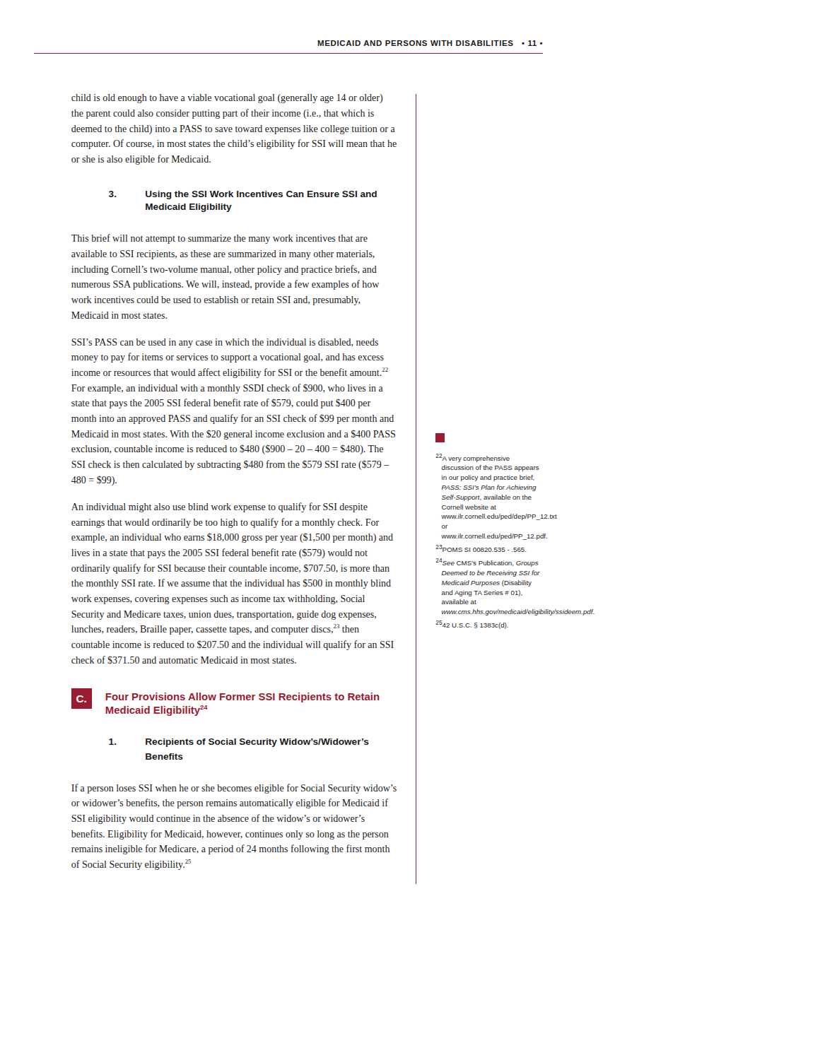Medicaid and Persons with Disabilities • 11 •
child is old enough to have a viable vocational goal (generally age 14 or older) the parent could also consider putting part of their income (i.e., that which is deemed to the child) into a PASS to save toward expenses like college tuition or a computer. Of course, in most states the child’s eligibility for SSI will mean that he or she is also eligible for Medicaid.
3. Using the SSI Work Incentives Can Ensure SSI and Medicaid Eligibility
This brief will not attempt to summarize the many work incentives that are available to SSI recipients, as these are summarized in many other materials, including Cornell’s two-volume manual, other policy and practice briefs, and numerous SSA publications. We will, instead, provide a few examples of how work incentives could be used to establish or retain SSI and, presumably, Medicaid in most states.
SSI’s PASS can be used in any case in which the individual is disabled, needs money to pay for items or services to support a vocational goal, and has excess income or resources that would affect eligibility for SSI or the benefit amount.22 For example, an individual with a monthly SSDI check of $900, who lives in a state that pays the 2005 SSI federal benefit rate of $579, could put $400 per month into an approved PASS and qualify for an SSI check of $99 per month and Medicaid in most states. With the $20 general income exclusion and a $400 PASS exclusion, countable income is reduced to $480 ($900 – 20 – 400 = $480). The SSI check is then calculated by subtracting $480 from the $579 SSI rate ($579 – 480 = $99).
An individual might also use blind work expense to qualify for SSI despite earnings that would ordinarily be too high to qualify for a monthly check. For example, an individual who earns $18,000 gross per year ($1,500 per month) and lives in a state that pays the 2005 SSI federal benefit rate ($579) would not ordinarily qualify for SSI because their countable income, $707.50, is more than the monthly SSI rate. If we assume that the individual has $500 in monthly blind work expenses, covering expenses such as income tax withholding, Social Security and Medicare taxes, union dues, transportation, guide dog expenses, lunches, readers, Braille paper, cassette tapes, and computer discs,23 then countable income is reduced to $207.50 and the individual will qualify for an SSI check of $371.50 and automatic Medicaid in most states.
C.
Four Provisions Allow Former SSI Recipients to Retain Medicaid Eligibility24
1. Recipients of Social Security Widow’s/Widower’s Benefits
If a person loses SSI when he or she becomes eligible for Social Security widow’s or widower’s benefits, the person remains automatically eligible for Medicaid if SSI eligibility would continue in the absence of the widow’s or widower’s benefits. Eligibility for Medicaid, however, continues only so long as the person remains ineligible for Medicare, a period of 24 months following the first month of Social Security eligibility.25
22A very comprehensive discussion of the PASS appears in our policy and practice brief, PASS: SSI’s Plan for Achieving Self-Support, available on the Cornell website at www.ilr.cornell.edu/ped/dep/PP_12.txt or www.ilr.cornell.edu/ped/PP_12.pdf.
23POMS SI 00820.535 - .565.
24See CMS’s Publication, Groups Deemed to be Receiving SSI for Medicaid Purposes (Disability and Aging TA Series # 01), available at www.cms.hhs.gov/medicaid/eligibility/ssideem.pdf.
2542 U.S.C. § 1383c(d).